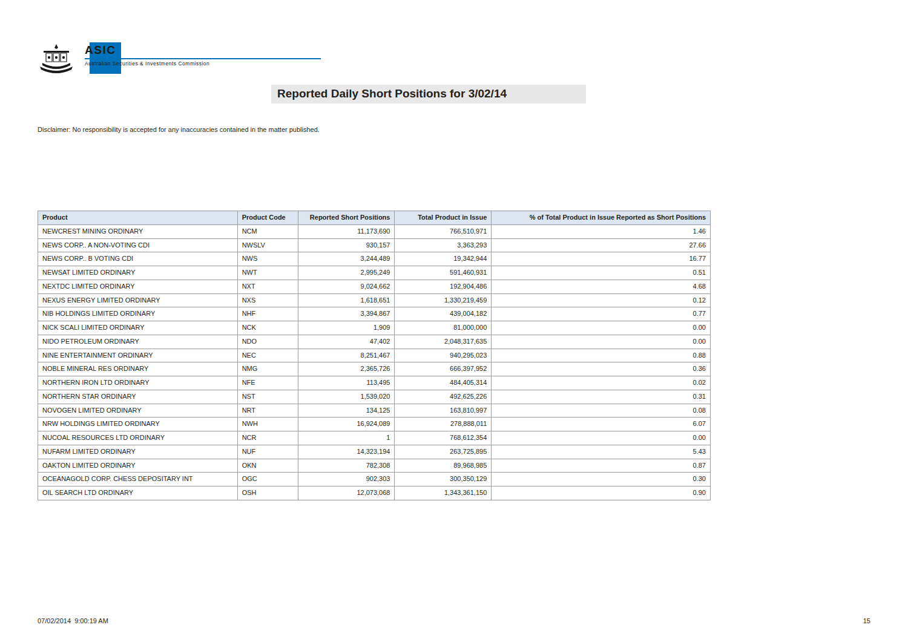ASIC
Australian Securities & Investments Commission
Reported Daily Short Positions for 3/02/14
Disclaimer: No responsibility is accepted for any inaccuracies contained in the matter published.
| Product | Product Code | Reported Short Positions | Total Product in Issue | % of Total Product in Issue Reported as Short Positions |
| --- | --- | --- | --- | --- |
| NEWCREST MINING ORDINARY | NCM | 11,173,690 | 766,510,971 | 1.46 |
| NEWS CORP.. A NON-VOTING CDI | NWSLV | 930,157 | 3,363,293 | 27.66 |
| NEWS CORP.. B VOTING CDI | NWS | 3,244,489 | 19,342,944 | 16.77 |
| NEWSAT LIMITED ORDINARY | NWT | 2,995,249 | 591,460,931 | 0.51 |
| NEXTDC LIMITED ORDINARY | NXT | 9,024,662 | 192,904,486 | 4.68 |
| NEXUS ENERGY LIMITED ORDINARY | NXS | 1,618,651 | 1,330,219,459 | 0.12 |
| NIB HOLDINGS LIMITED ORDINARY | NHF | 3,394,867 | 439,004,182 | 0.77 |
| NICK SCALI LIMITED ORDINARY | NCK | 1,909 | 81,000,000 | 0.00 |
| NIDO PETROLEUM ORDINARY | NDO | 47,402 | 2,048,317,635 | 0.00 |
| NINE ENTERTAINMENT ORDINARY | NEC | 8,251,467 | 940,295,023 | 0.88 |
| NOBLE MINERAL RES ORDINARY | NMG | 2,365,726 | 666,397,952 | 0.36 |
| NORTHERN IRON LTD ORDINARY | NFE | 113,495 | 484,405,314 | 0.02 |
| NORTHERN STAR ORDINARY | NST | 1,539,020 | 492,625,226 | 0.31 |
| NOVOGEN LIMITED ORDINARY | NRT | 134,125 | 163,810,997 | 0.08 |
| NRW HOLDINGS LIMITED ORDINARY | NWH | 16,924,089 | 278,888,011 | 6.07 |
| NUCOAL RESOURCES LTD ORDINARY | NCR | 1 | 768,612,354 | 0.00 |
| NUFARM LIMITED ORDINARY | NUF | 14,323,194 | 263,725,895 | 5.43 |
| OAKTON LIMITED ORDINARY | OKN | 782,308 | 89,968,985 | 0.87 |
| OCEANAGOLD CORP. CHESS DEPOSITARY INT | OGC | 902,303 | 300,350,129 | 0.30 |
| OIL SEARCH LTD ORDINARY | OSH | 12,073,068 | 1,343,361,150 | 0.90 |
07/02/2014 9:00:19 AM
15